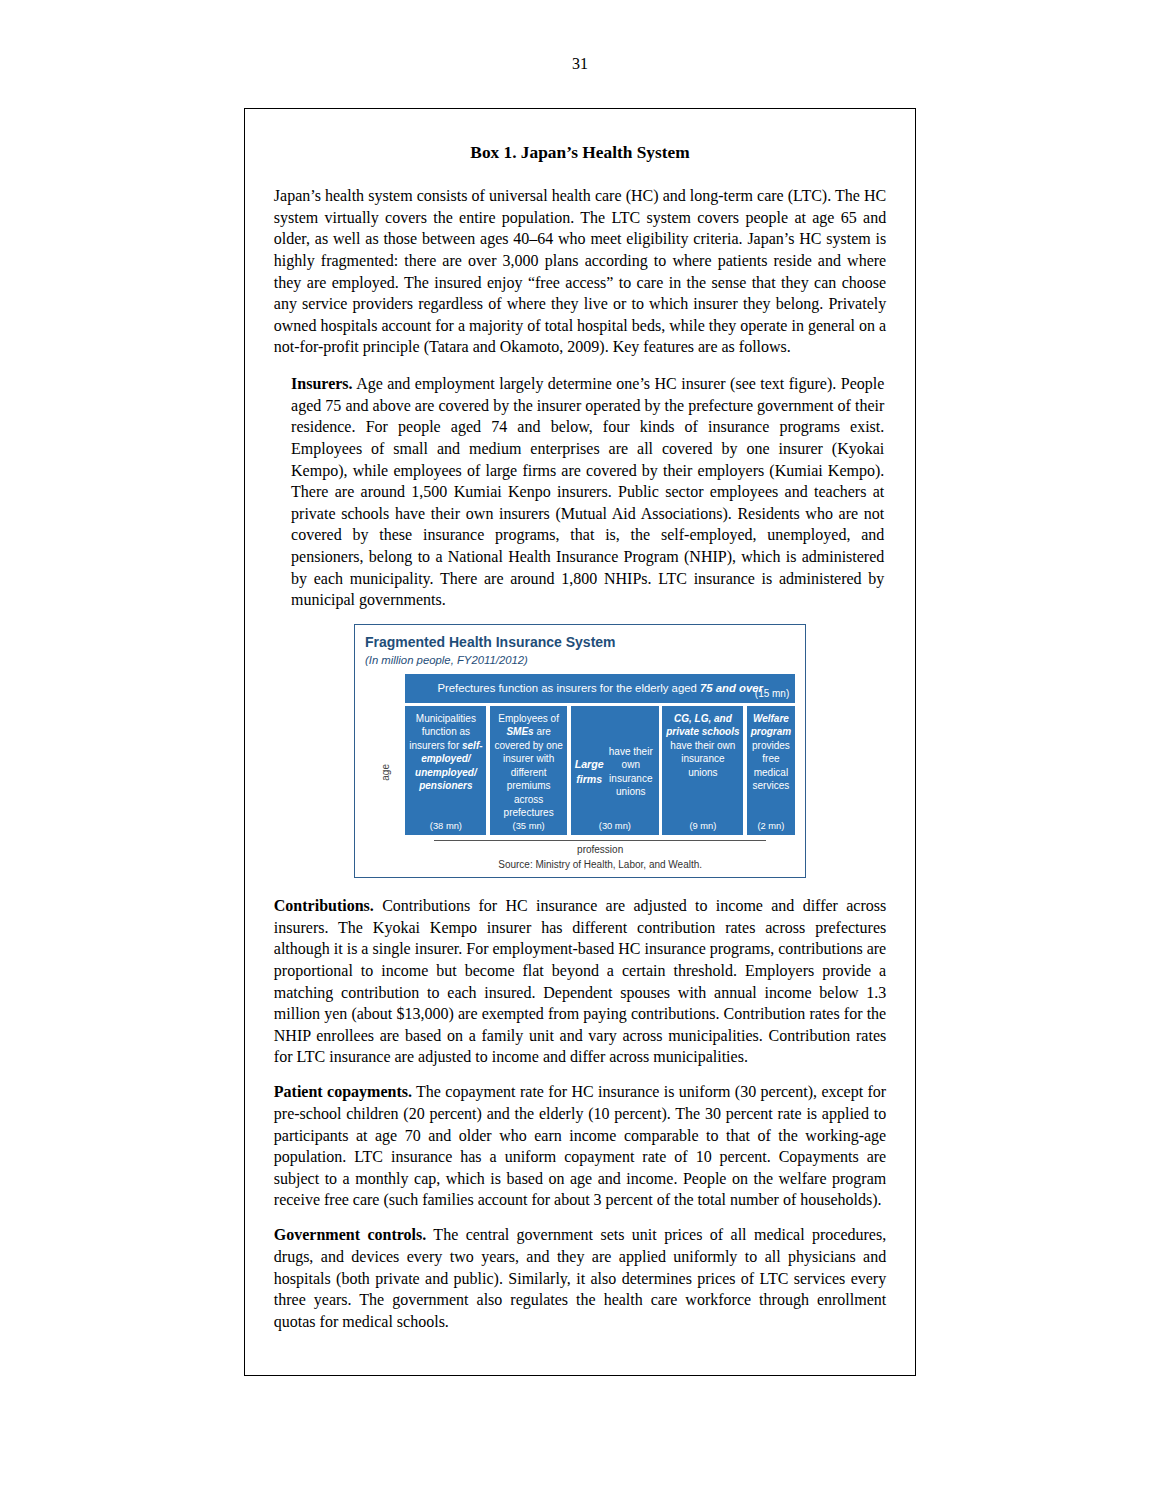31
Box 1. Japan’s Health System
Japan’s health system consists of universal health care (HC) and long-term care (LTC). The HC system virtually covers the entire population. The LTC system covers people at age 65 and older, as well as those between ages 40–64 who meet eligibility criteria. Japan’s HC system is highly fragmented: there are over 3,000 plans according to where patients reside and where they are employed. The insured enjoy “free access” to care in the sense that they can choose any service providers regardless of where they live or to which insurer they belong. Privately owned hospitals account for a majority of total hospital beds, while they operate in general on a not-for-profit principle (Tatara and Okamoto, 2009). Key features are as follows.
Insurers. Age and employment largely determine one’s HC insurer (see text figure). People aged 75 and above are covered by the insurer operated by the prefecture government of their residence. For people aged 74 and below, four kinds of insurance programs exist. Employees of small and medium enterprises are all covered by one insurer (Kyokai Kempo), while employees of large firms are covered by their employers (Kumiai Kempo). There are around 1,500 Kumiai Kenpo insurers. Public sector employees and teachers at private schools have their own insurers (Mutual Aid Associations). Residents who are not covered by these insurance programs, that is, the self-employed, unemployed, and pensioners, belong to a National Health Insurance Program (NHIP), which is administered by each municipality. There are around 1,800 NHIPs. LTC insurance is administered by municipal governments.
Fragmented Health Insurance System
(In million people, FY2011/2012)
age
Prefectures function as insurers for the elderly aged 75 and over (15 mn)
Municipalities function as insurers for self-employed/ unemployed/ pensioners (38 mn)
Employees of SMEs are covered by one insurer with different premiums across prefectures (35 mn)
Large firms have their own insurance unions (30 mn)
CG, LG, and private schools have their own insurance unions (9 mn)
Welfare program provides free medical services (2 mn)
profession
Source: Ministry of Health, Labor, and Wealth.
Contributions. Contributions for HC insurance are adjusted to income and differ across insurers. The Kyokai Kempo insurer has different contribution rates across prefectures although it is a single insurer. For employment-based HC insurance programs, contributions are proportional to income but become flat beyond a certain threshold. Employers provide a matching contribution to each insured. Dependent spouses with annual income below 1.3 million yen (about $13,000) are exempted from paying contributions. Contribution rates for the NHIP enrollees are based on a family unit and vary across municipalities. Contribution rates for LTC insurance are adjusted to income and differ across municipalities.
Patient copayments. The copayment rate for HC insurance is uniform (30 percent), except for pre-school children (20 percent) and the elderly (10 percent). The 30 percent rate is applied to participants at age 70 and older who earn income comparable to that of the working-age population. LTC insurance has a uniform copayment rate of 10 percent. Copayments are subject to a monthly cap, which is based on age and income. People on the welfare program receive free care (such families account for about 3 percent of the total number of households).
Government controls. The central government sets unit prices of all medical procedures, drugs, and devices every two years, and they are applied uniformly to all physicians and hospitals (both private and public). Similarly, it also determines prices of LTC services every three years. The government also regulates the health care workforce through enrollment quotas for medical schools.